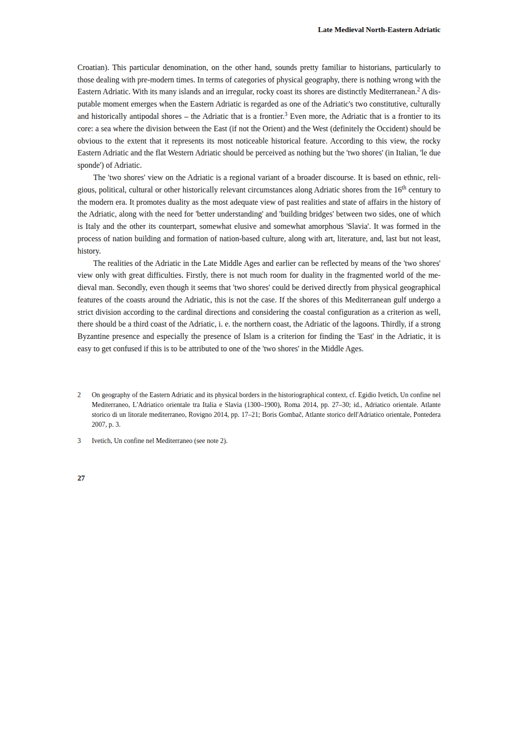Late Medieval North-Eastern Adriatic
Croatian). This particular denomination, on the other hand, sounds pretty familiar to historians, particularly to those dealing with pre-modern times. In terms of categories of physical geography, there is nothing wrong with the Eastern Adriatic. With its many islands and an irregular, rocky coast its shores are distinctly Mediterranean.2 A disputable moment emerges when the Eastern Adriatic is regarded as one of the Adriatic's two constitutive, culturally and historically antipodal shores – the Adriatic that is a frontier.3 Even more, the Adriatic that is a frontier to its core: a sea where the division between the East (if not the Orient) and the West (definitely the Occident) should be obvious to the extent that it represents its most noticeable historical feature. According to this view, the rocky Eastern Adriatic and the flat Western Adriatic should be perceived as nothing but the 'two shores' (in Italian, 'le due sponde') of Adriatic.
The 'two shores' view on the Adriatic is a regional variant of a broader discourse. It is based on ethnic, religious, political, cultural or other historically relevant circumstances along Adriatic shores from the 16th century to the modern era. It promotes duality as the most adequate view of past realities and state of affairs in the history of the Adriatic, along with the need for 'better understanding' and 'building bridges' between two sides, one of which is Italy and the other its counterpart, somewhat elusive and somewhat amorphous 'Slavia'. It was formed in the process of nation building and formation of nation-based culture, along with art, literature, and, last but not least, history.
The realities of the Adriatic in the Late Middle Ages and earlier can be reflected by means of the 'two shores' view only with great difficulties. Firstly, there is not much room for duality in the fragmented world of the medieval man. Secondly, even though it seems that 'two shores' could be derived directly from physical geographical features of the coasts around the Adriatic, this is not the case. If the shores of this Mediterranean gulf undergo a strict division according to the cardinal directions and considering the coastal configuration as a criterion as well, there should be a third coast of the Adriatic, i. e. the northern coast, the Adriatic of the lagoons. Thirdly, if a strong Byzantine presence and especially the presence of Islam is a criterion for finding the 'East' in the Adriatic, it is easy to get confused if this is to be attributed to one of the 'two shores' in the Middle Ages.
2 On geography of the Eastern Adriatic and its physical borders in the historiographical context, cf. Egidio Ivetich, Un confine nel Mediterraneo, L'Adriatico orientale tra Italia e Slavia (1300–1900), Roma 2014, pp. 27–30; id., Adriatico orientale. Atlante storico di un litorale mediterraneo, Rovigno 2014, pp. 17–21; Boris Gombač, Atlante storico dell'Adriatico orientale, Pontedera 2007, p. 3.
3 Ivetich, Un confine nel Mediterraneo (see note 2).
27